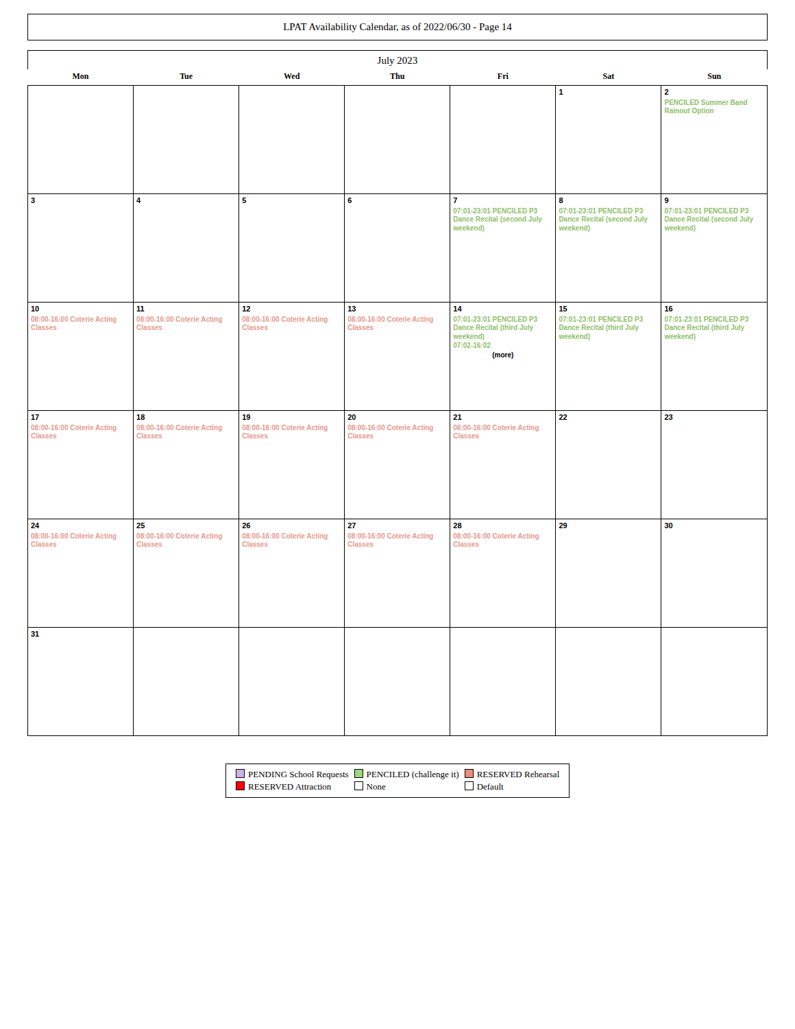LPAT Availability Calendar, as of 2022/06/30 - Page 14
July 2023
| Mon | Tue | Wed | Thu | Fri | Sat | Sun |
| --- | --- | --- | --- | --- | --- | --- |
| | | | | | 1 | 2 PENCILED Summer Band Rainout Option |
| 3 | 4 | 5 | 6 | 7 07:01-23:01 PENCILED P3 Dance Recital (second July weekend) | 8 07:01-23:01 PENCILED P3 Dance Recital (second July weekend) | 9 07:01-23:01 PENCILED P3 Dance Recital (second July weekend) |
| 10 08:00-16:00 Coterie Acting Classes | 11 08:00-16:00 Coterie Acting Classes | 12 08:00-16:00 Coterie Acting Classes | 13 08:00-16:00 Coterie Acting Classes | 14 07:01-23:01 PENCILED P3 Dance Recital (third July weekend) 07:02-16:02 (more) | 15 07:01-23:01 PENCILED P3 Dance Recital (third July weekend) | 16 07:01-23:01 PENCILED P3 Dance Recital (third July weekend) |
| 17 08:00-16:00 Coterie Acting Classes | 18 08:00-16:00 Coterie Acting Classes | 19 08:00-16:00 Coterie Acting Classes | 20 08:00-16:00 Coterie Acting Classes | 21 08:00-16:00 Coterie Acting Classes | 22 | 23 |
| 24 08:00-16:00 Coterie Acting Classes | 25 08:00-16:00 Coterie Acting Classes | 26 08:00-16:00 Coterie Acting Classes | 27 08:00-16:00 Coterie Acting Classes | 28 08:00-16:00 Coterie Acting Classes | 29 | 30 |
| 31 | | | | | | |
| PENDING School Requests | PENCILED (challenge it) | RESERVED Rehearsal |
| RESERVED Attraction | None | Default |